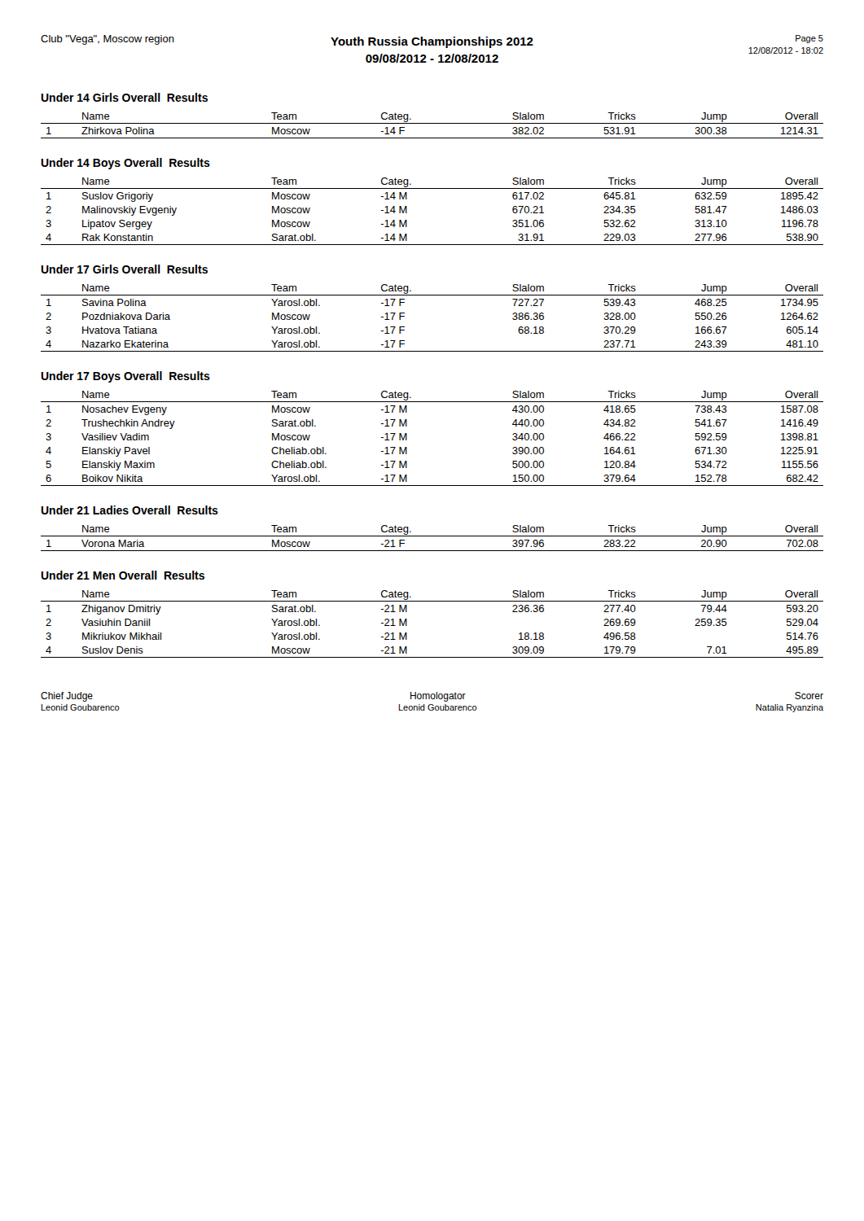Club "Vega", Moscow region
Page 5
12/08/2012 - 18:02
Youth Russia Championships 2012
09/08/2012 - 12/08/2012
Under 14 Girls Overall Results
| | Name | Team | Categ. | Slalom | Tricks | Jump | Overall |
| --- | --- | --- | --- | --- | --- | --- | --- |
| 1 | Zhirkova Polina | Moscow | -14 F | 382.02 | 531.91 | 300.38 | 1214.31 |
Under 14 Boys Overall Results
| | Name | Team | Categ. | Slalom | Tricks | Jump | Overall |
| --- | --- | --- | --- | --- | --- | --- | --- |
| 1 | Suslov Grigoriy | Moscow | -14 M | 617.02 | 645.81 | 632.59 | 1895.42 |
| 2 | Malinovskiy Evgeniy | Moscow | -14 M | 670.21 | 234.35 | 581.47 | 1486.03 |
| 3 | Lipatov Sergey | Moscow | -14 M | 351.06 | 532.62 | 313.10 | 1196.78 |
| 4 | Rak Konstantin | Sarat.obl. | -14 M | 31.91 | 229.03 | 277.96 | 538.90 |
Under 17 Girls Overall Results
| | Name | Team | Categ. | Slalom | Tricks | Jump | Overall |
| --- | --- | --- | --- | --- | --- | --- | --- |
| 1 | Savina Polina | Yarosl.obl. | -17 F | 727.27 | 539.43 | 468.25 | 1734.95 |
| 2 | Pozdniakova Daria | Moscow | -17 F | 386.36 | 328.00 | 550.26 | 1264.62 |
| 3 | Hvatova Tatiana | Yarosl.obl. | -17 F | 68.18 | 370.29 | 166.67 | 605.14 |
| 4 | Nazarko Ekaterina | Yarosl.obl. | -17 F | | 237.71 | 243.39 | 481.10 |
Under 17 Boys Overall Results
| | Name | Team | Categ. | Slalom | Tricks | Jump | Overall |
| --- | --- | --- | --- | --- | --- | --- | --- |
| 1 | Nosachev Evgeny | Moscow | -17 M | 430.00 | 418.65 | 738.43 | 1587.08 |
| 2 | Trushechkin Andrey | Sarat.obl. | -17 M | 440.00 | 434.82 | 541.67 | 1416.49 |
| 3 | Vasiliev Vadim | Moscow | -17 M | 340.00 | 466.22 | 592.59 | 1398.81 |
| 4 | Elanskiy Pavel | Cheliab.obl. | -17 M | 390.00 | 164.61 | 671.30 | 1225.91 |
| 5 | Elanskiy Maxim | Cheliab.obl. | -17 M | 500.00 | 120.84 | 534.72 | 1155.56 |
| 6 | Boikov Nikita | Yarosl.obl. | -17 M | 150.00 | 379.64 | 152.78 | 682.42 |
Under 21 Ladies Overall Results
| | Name | Team | Categ. | Slalom | Tricks | Jump | Overall |
| --- | --- | --- | --- | --- | --- | --- | --- |
| 1 | Vorona Maria | Moscow | -21 F | 397.96 | 283.22 | 20.90 | 702.08 |
Under 21 Men Overall Results
| | Name | Team | Categ. | Slalom | Tricks | Jump | Overall |
| --- | --- | --- | --- | --- | --- | --- | --- |
| 1 | Zhiganov Dmitriy | Sarat.obl. | -21 M | 236.36 | 277.40 | 79.44 | 593.20 |
| 2 | Vasiuhin Daniil | Yarosl.obl. | -21 M | | 269.69 | 259.35 | 529.04 |
| 3 | Mikriukov Mikhail | Yarosl.obl. | -21 M | 18.18 | 496.58 | | 514.76 |
| 4 | Suslov Denis | Moscow | -21 M | 309.09 | 179.79 | 7.01 | 495.89 |
Chief Judge
Leonid Goubarenco
Scorer
Natalia Ryanzina
Homologator
Leonid Goubarenco